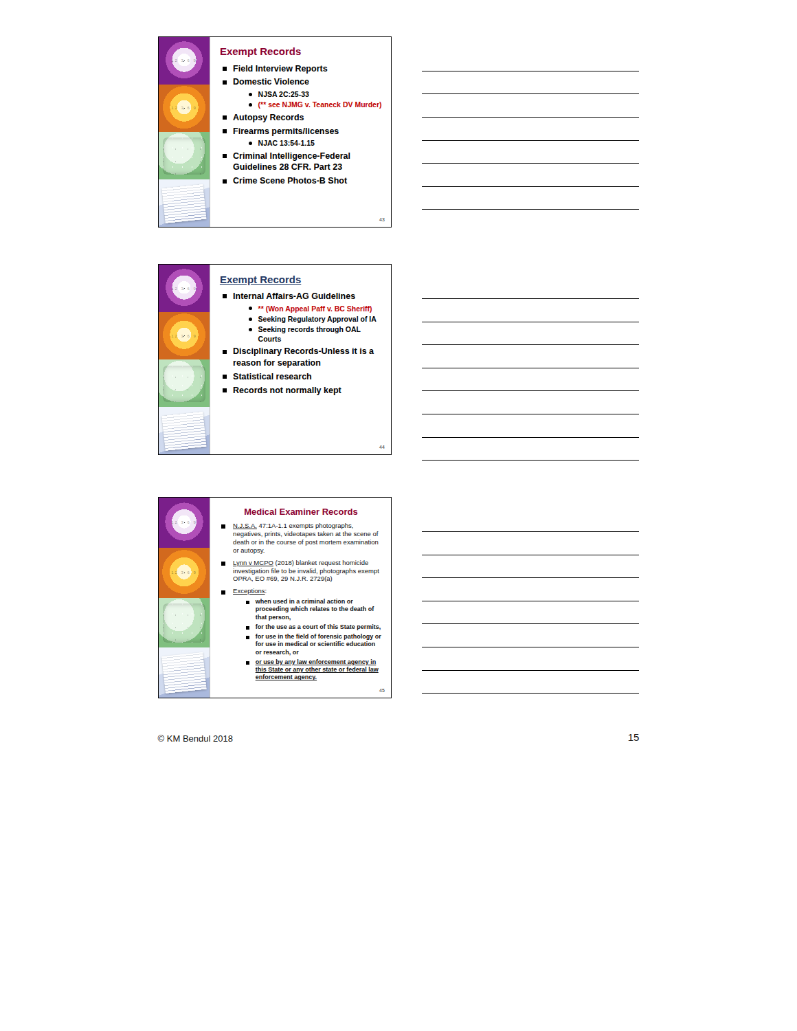Exempt Records
Field Interview Reports
Domestic Violence
NJSA 2C:25-33
(** see NJMG v. Teaneck DV Murder)
Autopsy Records
Firearms permits/licenses
NJAC 13:54-1.15
Criminal Intelligence-Federal Guidelines 28 CFR. Part 23
Crime Scene Photos-B Shot
43
Exempt Records
Internal Affairs-AG Guidelines
** (Won Appeal Paff v. BC Sheriff)
Seeking Regulatory Approval of IA
Seeking records through OAL Courts
Disciplinary Records-Unless it is a reason for separation
Statistical research
Records not normally kept
44
Medical Examiner Records
N.J.S.A. 47:1A-1.1 exempts photographs, negatives, prints, videotapes taken at the scene of death or in the course of post mortem examination or autopsy.
Lynn v MCPO (2018) blanket request homicide investigation file to be invalid, photographs exempt OPRA, EO #69, 29 N.J.R. 2729(a)
Exceptions:
when used in a criminal action or proceeding which relates to the death of that person,
for the use as a court of this State permits,
for use in the field of forensic pathology or for use in medical or scientific education or research, or
or use by any law enforcement agency in this State or any other state or federal law enforcement agency.
45
© KM Bendul 2018
15